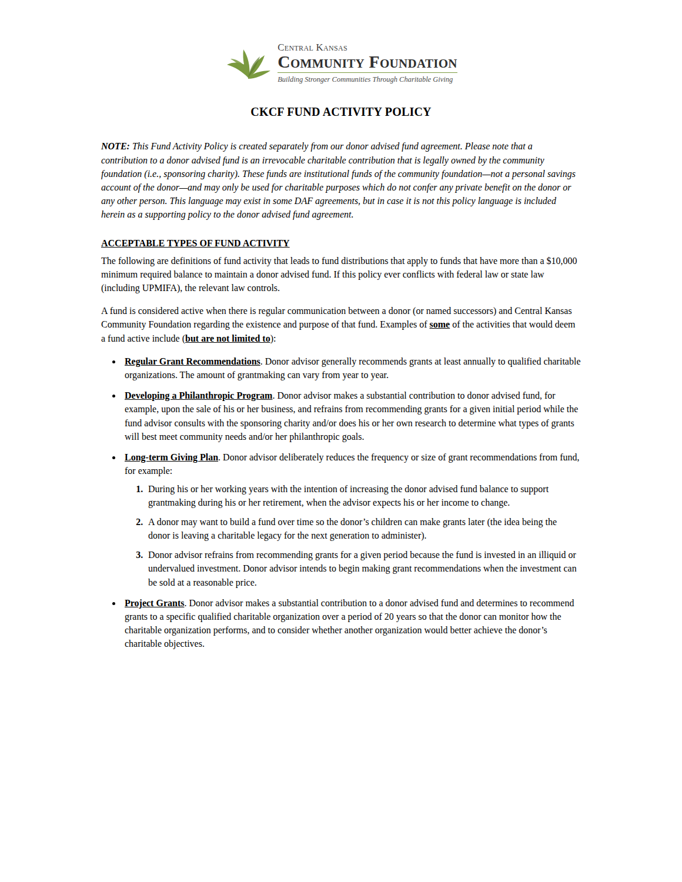Central Kansas
Community Foundation
Building Stronger Communities Through Charitable Giving
CKCF FUND ACTIVITY POLICY
NOTE: This Fund Activity Policy is created separately from our donor advised fund agreement. Please note that a contribution to a donor advised fund is an irrevocable charitable contribution that is legally owned by the community foundation (i.e., sponsoring charity). These funds are institutional funds of the community foundation—not a personal savings account of the donor—and may only be used for charitable purposes which do not confer any private benefit on the donor or any other person. This language may exist in some DAF agreements, but in case it is not this policy language is included herein as a supporting policy to the donor advised fund agreement.
ACCEPTABLE TYPES OF FUND ACTIVITY
The following are definitions of fund activity that leads to fund distributions that apply to funds that have more than a $10,000 minimum required balance to maintain a donor advised fund. If this policy ever conflicts with federal law or state law (including UPMIFA), the relevant law controls.
A fund is considered active when there is regular communication between a donor (or named successors) and Central Kansas Community Foundation regarding the existence and purpose of that fund. Examples of some of the activities that would deem a fund active include (but are not limited to):
Regular Grant Recommendations. Donor advisor generally recommends grants at least annually to qualified charitable organizations. The amount of grantmaking can vary from year to year.
Developing a Philanthropic Program. Donor advisor makes a substantial contribution to donor advised fund, for example, upon the sale of his or her business, and refrains from recommending grants for a given initial period while the fund advisor consults with the sponsoring charity and/or does his or her own research to determine what types of grants will best meet community needs and/or her philanthropic goals.
Long-term Giving Plan. Donor advisor deliberately reduces the frequency or size of grant recommendations from fund, for example:
During his or her working years with the intention of increasing the donor advised fund balance to support grantmaking during his or her retirement, when the advisor expects his or her income to change.
A donor may want to build a fund over time so the donor’s children can make grants later (the idea being the donor is leaving a charitable legacy for the next generation to administer).
Donor advisor refrains from recommending grants for a given period because the fund is invested in an illiquid or undervalued investment. Donor advisor intends to begin making grant recommendations when the investment can be sold at a reasonable price.
Project Grants. Donor advisor makes a substantial contribution to a donor advised fund and determines to recommend grants to a specific qualified charitable organization over a period of 20 years so that the donor can monitor how the charitable organization performs, and to consider whether another organization would better achieve the donor’s charitable objectives.